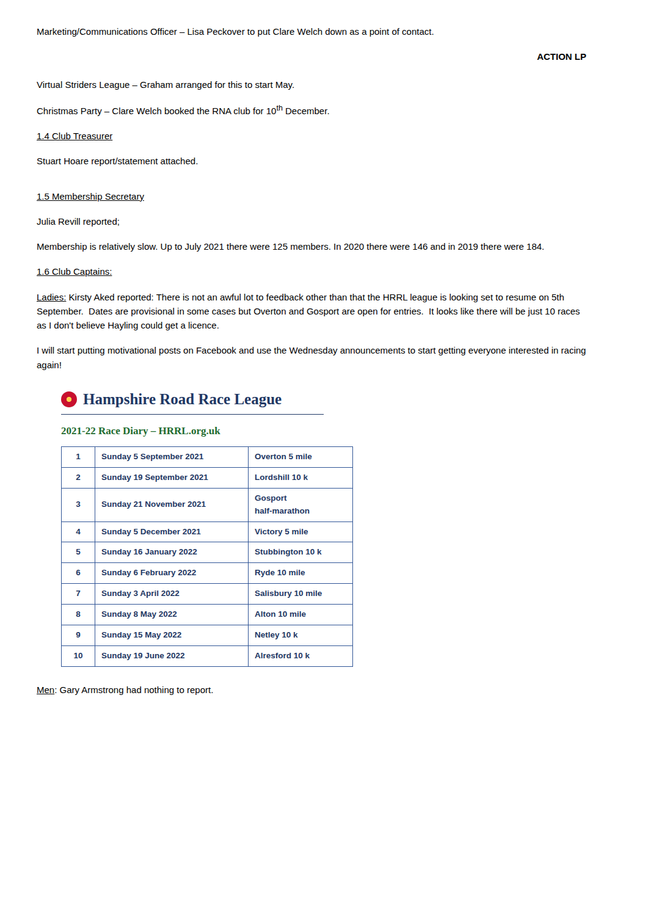Marketing/Communications Officer – Lisa Peckover to put Clare Welch down as a point of contact.
ACTION LP
Virtual Striders League – Graham arranged for this to start May.
Christmas Party – Clare Welch booked the RNA club for 10th December.
1.4 Club Treasurer
Stuart Hoare report/statement attached.
1.5 Membership Secretary
Julia Revill reported;
Membership is relatively slow. Up to July 2021 there were 125 members. In 2020 there were 146 and in 2019 there were 184.
1.6 Club Captains:
Ladies: Kirsty Aked reported: There is not an awful lot to feedback other than that the HRRL league is looking set to resume on 5th September. Dates are provisional in some cases but Overton and Gosport are open for entries. It looks like there will be just 10 races as I don't believe Hayling could get a licence.
I will start putting motivational posts on Facebook and use the Wednesday announcements to start getting everyone interested in racing again!
Hampshire Road Race League
2021-22 Race Diary – HRRL.org.uk
| 1 | Sunday 5 September 2021 | Overton 5 mile |
| 2 | Sunday 19 September 2021 | Lordshill 10 k |
| 3 | Sunday 21 November 2021 | Gosport half-marathon |
| 4 | Sunday 5 December 2021 | Victory 5 mile |
| 5 | Sunday 16 January 2022 | Stubbington 10 k |
| 6 | Sunday 6 February 2022 | Ryde 10 mile |
| 7 | Sunday 3 April 2022 | Salisbury 10 mile |
| 8 | Sunday 8 May 2022 | Alton 10 mile |
| 9 | Sunday 15 May 2022 | Netley 10 k |
| 10 | Sunday 19 June 2022 | Alresford 10 k |
Men: Gary Armstrong had nothing to report.